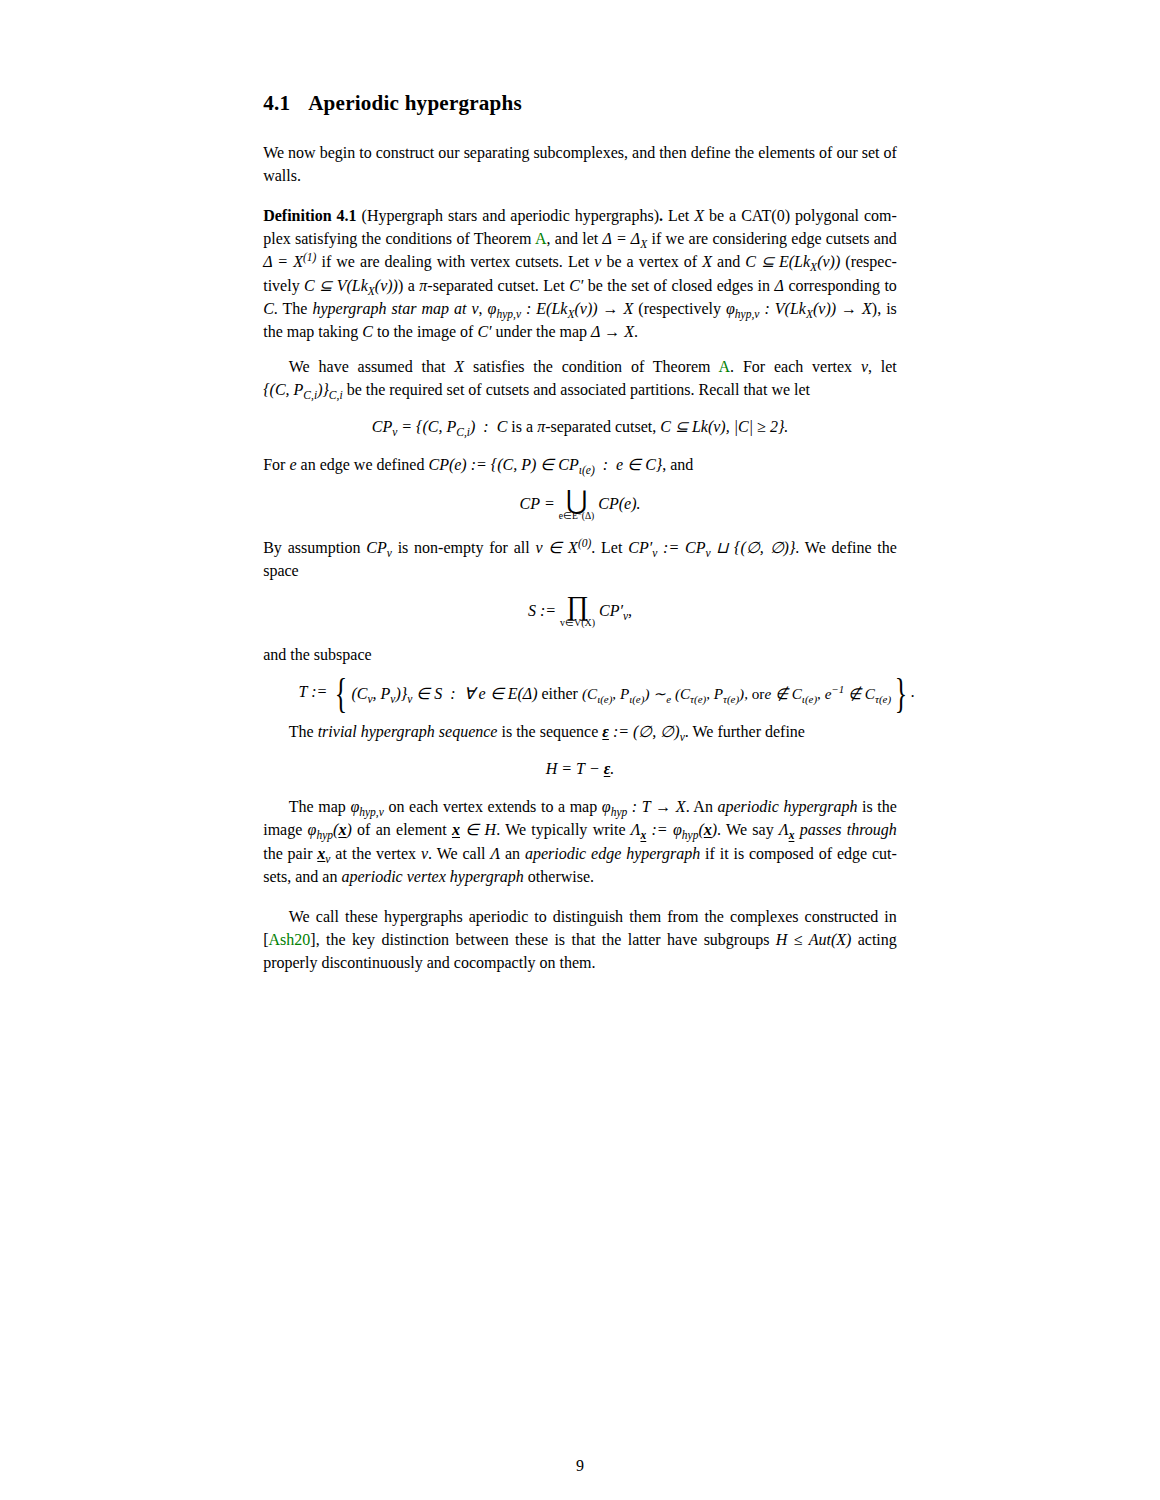4.1 Aperiodic hypergraphs
We now begin to construct our separating subcomplexes, and then define the elements of our set of walls.
Definition 4.1 (Hypergraph stars and aperiodic hypergraphs). Let X be a CAT(0) polygonal complex satisfying the conditions of Theorem A, and let Δ = ΔX if we are considering edge cutsets and Δ = X(1) if we are dealing with vertex cutsets. Let v be a vertex of X and C ⊆ E(LkX(v)) (respectively C ⊆ V(LkX(v))) a π-separated cutset. Let C′ be the set of closed edges in Δ corresponding to C. The hypergraph star map at v, φhyp,v : E(LkX(v)) → X (respectively φhyp,v : V(LkX(v)) → X), is the map taking C to the image of C′ under the map Δ → X.
We have assumed that X satisfies the condition of Theorem A. For each vertex v, let {(C, PC,i)}C,i be the required set of cutsets and associated partitions. Recall that we let
CPv = {(C, PC,i) : C is a π-separated cutset, C ⊆ Lk(v), |C| ≥ 2}.
For e an edge we defined CP(e) := {(C, P) ∈ CPι(e) : e ∈ C}, and
CP = ⋃e∈E±(Δ) CP(e).
By assumption CPv is non-empty for all v ∈ X(0). Let CP′v := CPv ⊔ {(∅, ∅)}. We define the space
S := ∏v∈V(X) CP′v,
and the subspace
T := {(Cv, Pv)}v ∈ S : ∀ e ∈ E(Δ) either (Cι(e), Pι(e)) ∼e (Cτ(e), Pτ(e)), or e ∉ Cι(e), e−1 ∉ Cτ(e)}.
The trivial hypergraph sequence is the sequence ε := (∅, ∅)v. We further define
H = T − ε.
The map φhyp,v on each vertex extends to a map φhyp : T → X. An aperiodic hypergraph is the image φhyp(x) of an element x ∈ H. We typically write Λx := φhyp(x). We say Λx passes through the pair xv at the vertex v. We call Λ an aperiodic edge hypergraph if it is composed of edge cutsets, and an aperiodic vertex hypergraph otherwise.
We call these hypergraphs aperiodic to distinguish them from the complexes constructed in [Ash20], the key distinction between these is that the latter have subgroups H ≤ Aut(X) acting properly discontinuously and cocompactly on them.
9